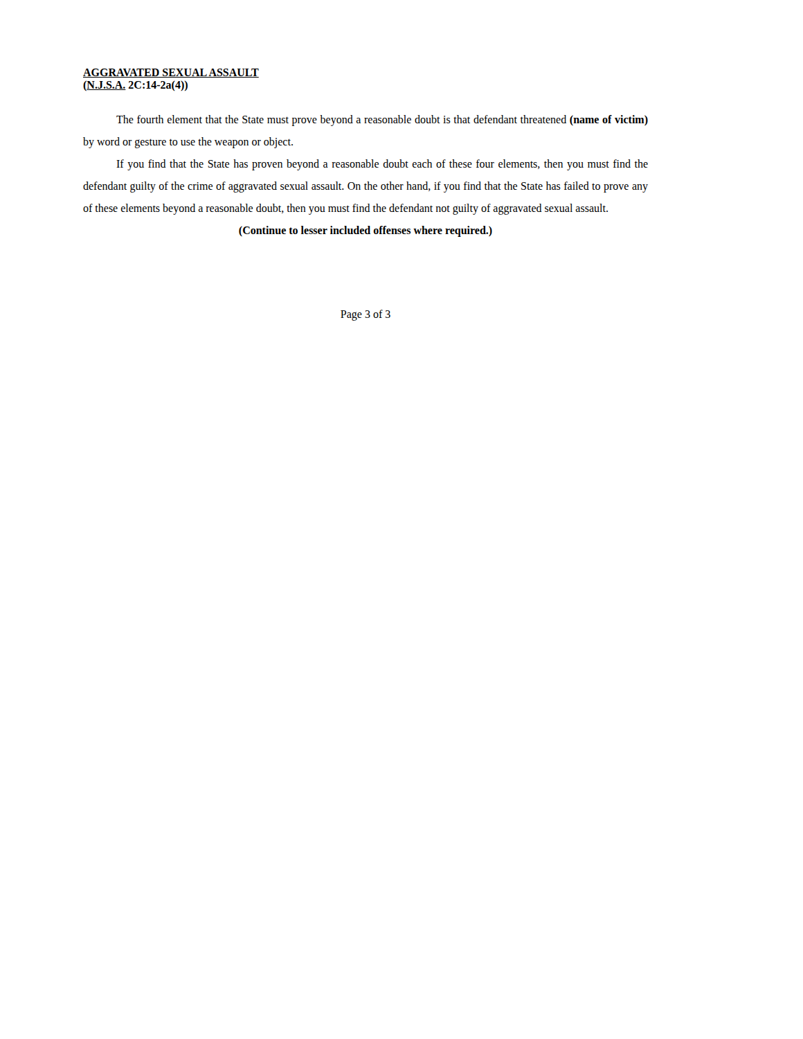Aggravated Sexual Assault
(N.J.S.A. 2C:14-2a(4))
The fourth element that the State must prove beyond a reasonable doubt is that defendant threatened (name of victim) by word or gesture to use the weapon or object.
If you find that the State has proven beyond a reasonable doubt each of these four elements, then you must find the defendant guilty of the crime of aggravated sexual assault. On the other hand, if you find that the State has failed to prove any of these elements beyond a reasonable doubt, then you must find the defendant not guilty of aggravated sexual assault.
(Continue to lesser included offenses where required.)
Page 3 of 3